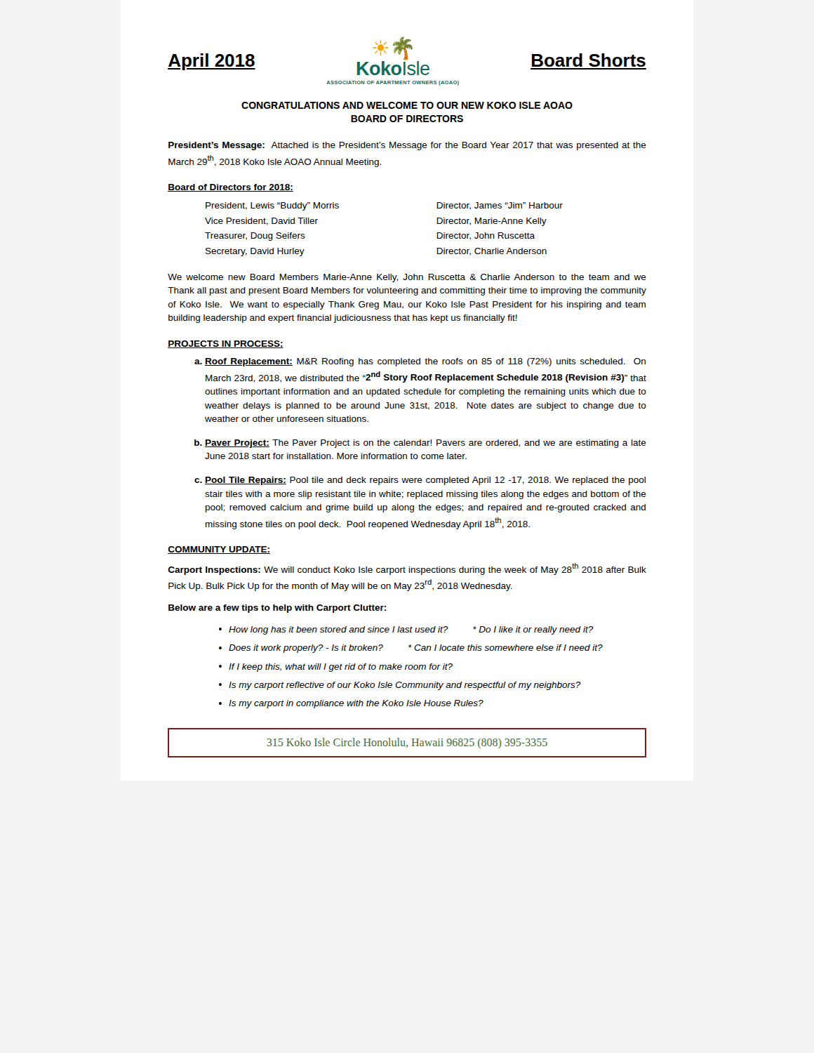April 2018
☀🌴
KokoIsle
ASSOCIATION OF APARTMENT OWNERS (AOAO)
Board Shorts
CONGRATULATIONS AND WELCOME TO OUR NEW KOKO ISLE AOAO
BOARD OF DIRECTORS
President’s Message: Attached is the President’s Message for the Board Year 2017 that was presented at the March 29th, 2018 Koko Isle AOAO Annual Meeting.
Board of Directors for 2018:
| President, Lewis “Buddy” Morris | Director, James “Jim” Harbour |
| Vice President, David Tiller | Director, Marie-Anne Kelly |
| Treasurer, Doug Seifers | Director, John Ruscetta |
| Secretary, David Hurley | Director, Charlie Anderson |
We welcome new Board Members Marie-Anne Kelly, John Ruscetta & Charlie Anderson to the team and we Thank all past and present Board Members for volunteering and committing their time to improving the community of Koko Isle. We want to especially Thank Greg Mau, our Koko Isle Past President for his inspiring and team building leadership and expert financial judiciousness that has kept us financially fit!
PROJECTS IN PROCESS:
Roof Replacement: M&R Roofing has completed the roofs on 85 of 118 (72%) units scheduled. On March 23rd, 2018, we distributed the “2nd Story Roof Replacement Schedule 2018 (Revision #3)” that outlines important information and an updated schedule for completing the remaining units which due to weather delays is planned to be around June 31st, 2018. Note dates are subject to change due to weather or other unforeseen situations.
Paver Project: The Paver Project is on the calendar! Pavers are ordered, and we are estimating a late June 2018 start for installation. More information to come later.
Pool Tile Repairs: Pool tile and deck repairs were completed April 12 -17, 2018. We replaced the pool stair tiles with a more slip resistant tile in white; replaced missing tiles along the edges and bottom of the pool; removed calcium and grime build up along the edges; and repaired and re-grouted cracked and missing stone tiles on pool deck. Pool reopened Wednesday April 18th, 2018.
COMMUNITY UPDATE:
Carport Inspections: We will conduct Koko Isle carport inspections during the week of May 28th 2018 after Bulk Pick Up. Bulk Pick Up for the month of May will be on May 23rd, 2018 Wednesday.
Below are a few tips to help with Carport Clutter:
How long has it been stored and since I last used it? * Do I like it or really need it?
Does it work properly? - Is it broken? * Can I locate this somewhere else if I need it?
If I keep this, what will I get rid of to make room for it?
Is my carport reflective of our Koko Isle Community and respectful of my neighbors?
Is my carport in compliance with the Koko Isle House Rules?
315 Koko Isle Circle Honolulu, Hawaii 96825 (808) 395-3355